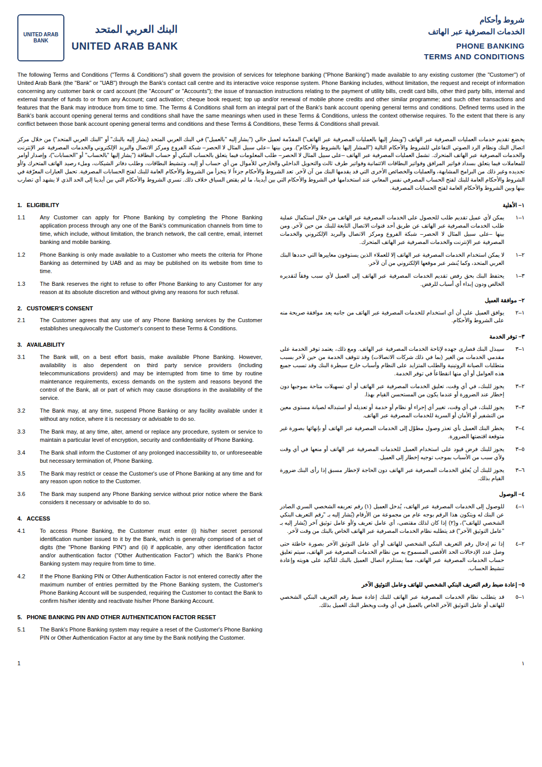UNITED ARAB BANK
البنك العربي المتحد
UNITED ARAB BANK
شروط وأحكام
الخدمات المصرفية عبر الهاتف
PHONE BANKING
TERMS AND CONDITIONS
The following Terms and Conditions ("Terms & Conditions") shall govern the provision of services for telephone banking ("Phone Banking") made available to any existing customer (the "Customer") of United Arab Bank (the "Bank" or "UAB") through the Bank's contact call centre and its interactive voice response system. Phone Banking includes, without limitation, the request and receipt of information concerning any customer bank or card account (the "Account" or "Accounts"); the issue of transaction instructions relating to the payment of utility bills, credit card bills, other third party bills, internal and external transfer of funds to or from any Account; card activation; cheque book request; top up and/or renewal of mobile phone credits and other similar programme; and such other transactions and features that the Bank may introduce from time to time. The Terms & Conditions shall form an integral part of the Bank's bank account opening general terms and conditions. Defined terms used in the Bank's bank account opening general terms and conditions shall have the same meanings when used in these Terms & Conditions, unless the context otherwise requires. To the extent that there is any conflict between those bank account opening general terms and conditions and these Terms & Conditions, these Terms & Conditions shall prevail.
يخضع تقديم خدمات العمليات المصرفية عبر الهاتف ("ويشار إليها بالعمليات المصرفية عبر الهاتف") المقدّمة لعميل حالي ("يشار إليه "بالعميل") في البنك العربي المتحد (يشار إليه بالبنك" أو "البنك العربي المتحد") من خلال مركز اتصال البنك ونظام الرد الصوتي التفاعلي للشروط والأحكام التالية ("المشار إليها بالشروط والأحكام"). ومن بينها –على سبيل المثال لا الحصر– شبكة الفروع ومركز الاتصال والبريد الإلكتروني والخدمات المصرفية عبر الإنترنت والخدمات المصرفية عبر الهاتف المتحرك. تشمل العمليات المصرفية عبر الهاتف –على سبيل المثال لا الحصر– طلب المعلومات فيما يتعلق بالحساب البنكي أو حساب البطاقة ("يشار إليها "بالحساب" أو "الحسابات")، وإصدار أوامر للمعاملات فيما يتعلق بسداد فواتير المرافق وفواتير البطاقات الائتمانية وفواتير طرف ثالث والتحويل الداخلي والخارجي للأموال من أي حساب أو إليه، وتنشيط البطاقات، وطلب دفاتر الشيكات، وملء رصيد الهاتف المتحرك و/أو تجديده وغير ذلك من البرامج المشابهة، والعمليات والخصائص الأخرى التي قد يقدمها البنك من آن لآخر. تعد الشروط والأحكام جزءاً لا يتجزأ من الشروط والأحكام العامة للبنك لفتح الحسابات المصرفية. تحمل العبارات المعرّفة في الشروط والأحكام العامة للبنك لفتح الحساب المصرفي نفس المعاني عند استخدامها في الشروط والأحكام التي بين أيدينا، ما لم يقتض السياق خلاف ذلك. تسري الشروط والأحكام التي بين أيدينا إلى الحد الذي لا يشهد أي تضارب بينها وبين الشروط والأحكام العامة لفتح الحسابات المصرفية.
1. ELIGIBILITY
1.1
Any Customer can apply for Phone Banking by completing the Phone Banking application process through any one of the Bank's communication channels from time to time, which include, without limitation, the branch network, the call centre, email, internet banking and mobile banking.
1.2
Phone Banking is only made available to a Customer who meets the criteria for Phone Banking as determined by UAB and as may be published on its website from time to time.
1.3
The Bank reserves the right to refuse to offer Phone Banking to any Customer for any reason at its absolute discretion and without giving any reasons for such refusal.
2. CUSTOMER'S CONSENT
2.1
The Customer agrees that any use of any Phone Banking services by the Customer establishes unequivocally the Customer's consent to these Terms & Conditions.
3. AVAILABILITY
3.1
The Bank will, on a best effort basis, make available Phone Banking. However, availability is also dependent on third party service providers (including telecommunications providers) and may be interrupted from time to time by routine maintenance requirements, excess demands on the system and reasons beyond the control of the Bank, all or part of which may cause disruptions in the availability of the service.
3.2
The Bank may, at any time, suspend Phone Banking or any facility available under it without any notice, where it is necessary or advisable to do so.
3.3
The Bank may, at any time, alter, amend or replace any procedure, system or service to maintain a particular level of encryption, security and confidentiality of Phone Banking.
3.4
The Bank shall inform the Customer of any prolonged inaccessibility to, or unforeseeable but necessary termination of, Phone Banking.
3.5
The Bank may restrict or cease the Customer's use of Phone Banking at any time and for any reason upon notice to the Customer.
3.6
The Bank may suspend any Phone Banking service without prior notice where the Bank considers it necessary or advisable to do so.
4. ACCESS
4.1
To access Phone Banking, the Customer must enter (i) his/her secret personal identification number issued to it by the Bank, which is generally comprised of a set of digits (the "Phone Banking PIN") and (ii) if applicable, any other identification factor and/or authentication factor ("Other Authentication Factor") which the Bank's Phone Banking system may require from time to time.
4.2
If the Phone Banking PIN or Other Authentication Factor is not entered correctly after the maximum number of entries permitted by the Phone Banking system, the Customer's Phone Banking Account will be suspended, requiring the Customer to contact the Bank to confirm his/her identity and reactivate his/her Phone Banking Account.
5. PHONE BANKING PIN AND OTHER AUTHENTICATION FACTOR RESET
5.1
The Bank's Phone Banking system may require a reset of the Customer's Phone Banking PIN or Other Authentication Factor at any time by the Bank notifying the Customer.
١– الأهلية
١–١
يمكن لأي عميل تقديم طلب للحصول على الخدمات المصرفية عبر الهاتف من خلال استكمال عملية طلب الخدمات المصرفية عبر الهاتف عن طريق أحد قنوات الاتصال التابعة للبنك من حين لآخر. ومن بينها –على سبيل المثال لا الحصر– شبكة الفروع ومركز الاتصال والبريد الإلكتروني والخدمات المصرفية عبر الإنترنت والخدمات المصرفية عبر الهاتف المتحرك.
٢–١
لا يمكن استخدام الخدمات المصرفية عبر الهاتف إلا للعملاء الذين يستوفون معاييرها التي حددها البنك العربي المتحد، وكما يُنشر عبر موقعها الإلكتروني من آن لآخر.
٣–١
يحتفظ البنك بحق رفض تقديم الخدمات المصرفية عبر الهاتف إلى العميل لأي سبب وفقاً لتقديره الخالص ودون إبداء أي أسباب للرفض.
٢– موافقة العميل
١–٢
يوافق العميل على أن أي استخدام للخدمات المصرفية عبر الهاتف من جانبه يعد موافقة صريحة منه على الشروط والأحكام.
٣– توفر الخدمة
١–٣
سيبذل البنك قصارى جهده لإتاحة الخدمات المصرفية عبر الهاتف. ومع ذلك، يعتمد توفر الخدمة على مقدمي الخدمات من الغير (بما في ذلك شركات الاتصالات) وقد تتوقف الخدمة من حين لآخر بسبب متطلبات الصيانة الروتينية والطلب المتزايد على النظام وأسباب خارج سيطرة البنك وقد تسبب جميع هذه العوامل أو أي منها انقطاعاً في توفر الخدمة.
٢–٣
يجوز للبنك، في أي وقت، تعليق الخدمات المصرفية عبر الهاتف أو أي تسهيلات متاحة بموجبها دون إخطار عند الضرورة أو عندما يكون من المستحسن القيام بهذا.
٣–٣
يجوز للبنك، في أي وقت، تغيير أي إجراء أو نظام أو خدمة أو تعديله أو استبداله لصيانة مستوى معين من التشفير أو الأمان أو السرية للخدمات المصرفية عبر الهاتف.
٤–٣
يخطر البنك العميل بأي تعذر وصول مطوّل إلى الخدمات المصرفية عبر الهاتف أو بإنهائها بصورة غير متوقعة اقتضتها الضرورة.
٥–٣
يجوز للبنك فرض قيود على استخدام العميل للخدمات المصرفية عبر الهاتف أو منعها في أي وقت ولأي سبب من الأسباب بموجب توجيه إخطار إلى العميل.
٦–٣
يجوز للبنك أن يُعلق الخدمات المصرفية عبر الهاتف دون الحاجة لإخطار مسبق إذا رأى البنك ضرورة القيام بذلك.
٤– الوصول
١–٤
للوصول إلى الخدمات المصرفية عبر الهاتف، يُدخل العميل (١) رقم تعريفه الشخصي السري الصادر عن البنك له ويتكون هذا الرقم بوجه عام من مجموعة من الأرقام (يُشار إليه بـ "رقم التعريف البنكي الشخصي للهاتف")، و(٢) إذا كان لذلك مقتضى، أي عامل تعريف و/أو عامل توثيق آخر (يُشار إليه بـ "عامل التوثيق الآخر") قد يتطلبه نظام الخدمات المصرفية عبر الهاتف الخاص بالبنك من وقت لآخر.
٢–٤
إذا تم إدخال رقم التعريف البنكي الشخصي للهاتف أو أي عامل التوثيق الآخر بصورة خاطئة حتى وصل عدد الإدخالات الحد الأقصى المسموح به من نظام الخدمات المصرفية عبر الهاتف، سيتم تعليق حساب الخدمات المصرفية عبر الهاتف، مما يستلزم اتصال العميل بالبنك للتأكيد على هويته وإعادة تنشيط الحساب.
٥– إعادة ضبط رقم التعريف البنكي الشخصي للهاتف وعامل التوثيق الآخر
١–٥
قد يتطلب نظام الخدمات المصرفية عبر الهاتف للبنك إعادة ضبط رقم التعريف البنكي الشخصي للهاتف أو عامل التوثيق الآخر الخاص بالعميل في أي وقت ويخطر البنك العميل بذلك.
1
١